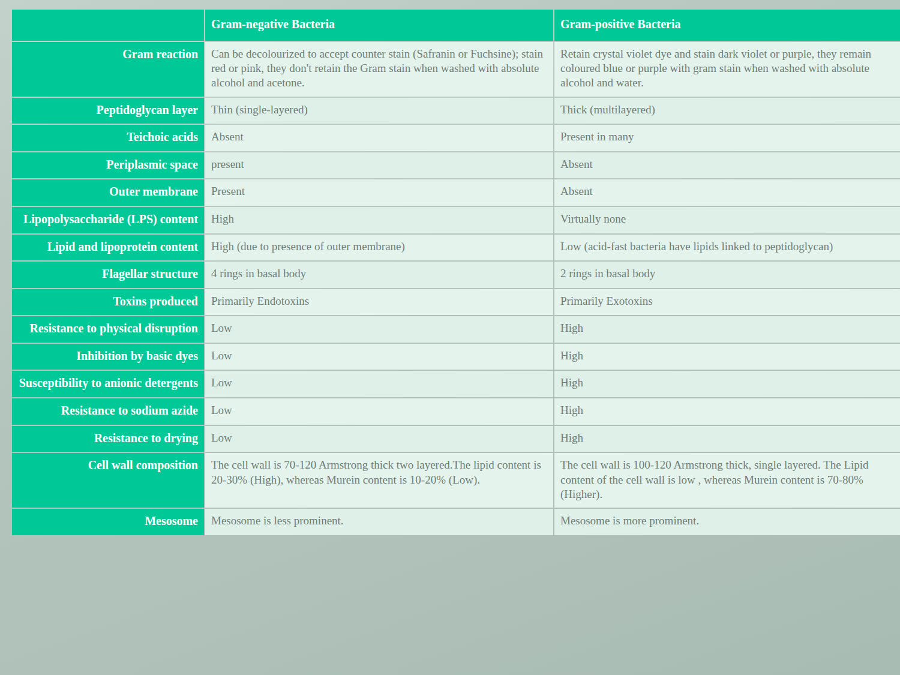| | Gram-negative Bacteria | Gram-positive Bacteria |
| --- | --- | --- |
| Gram reaction | Can be decolourized to accept counter stain (Safranin or Fuchsine); stain red or pink, they don't retain the Gram stain when washed with absolute alcohol and acetone. | Retain crystal violet dye and stain dark violet or purple, they remain coloured blue or purple with gram stain when washed with absolute alcohol and water. |
| Peptidoglycan layer | Thin (single-layered) | Thick (multilayered) |
| Teichoic acids | Absent | Present in many |
| Periplasmic space | present | Absent |
| Outer membrane | Present | Absent |
| Lipopolysaccharide (LPS) content | High | Virtually none |
| Lipid and lipoprotein content | High (due to presence of outer membrane) | Low (acid-fast bacteria have lipids linked to peptidoglycan) |
| Flagellar structure | 4 rings in basal body | 2 rings in basal body |
| Toxins produced | Primarily Endotoxins | Primarily Exotoxins |
| Resistance to physical disruption | Low | High |
| Inhibition by basic dyes | Low | High |
| Susceptibility to anionic detergents | Low | High |
| Resistance to sodium azide | Low | High |
| Resistance to drying | Low | High |
| Cell wall composition | The cell wall is 70-120 Armstrong thick two layered.The lipid content is 20-30% (High), whereas Murein content is 10-20% (Low). | The cell wall is 100-120 Armstrong thick, single layered. The Lipid content of the cell wall is low , whereas Murein content is 70-80% (Higher). |
| Mesosome | Mesosome is less prominent. | Mesosome is more prominent. |